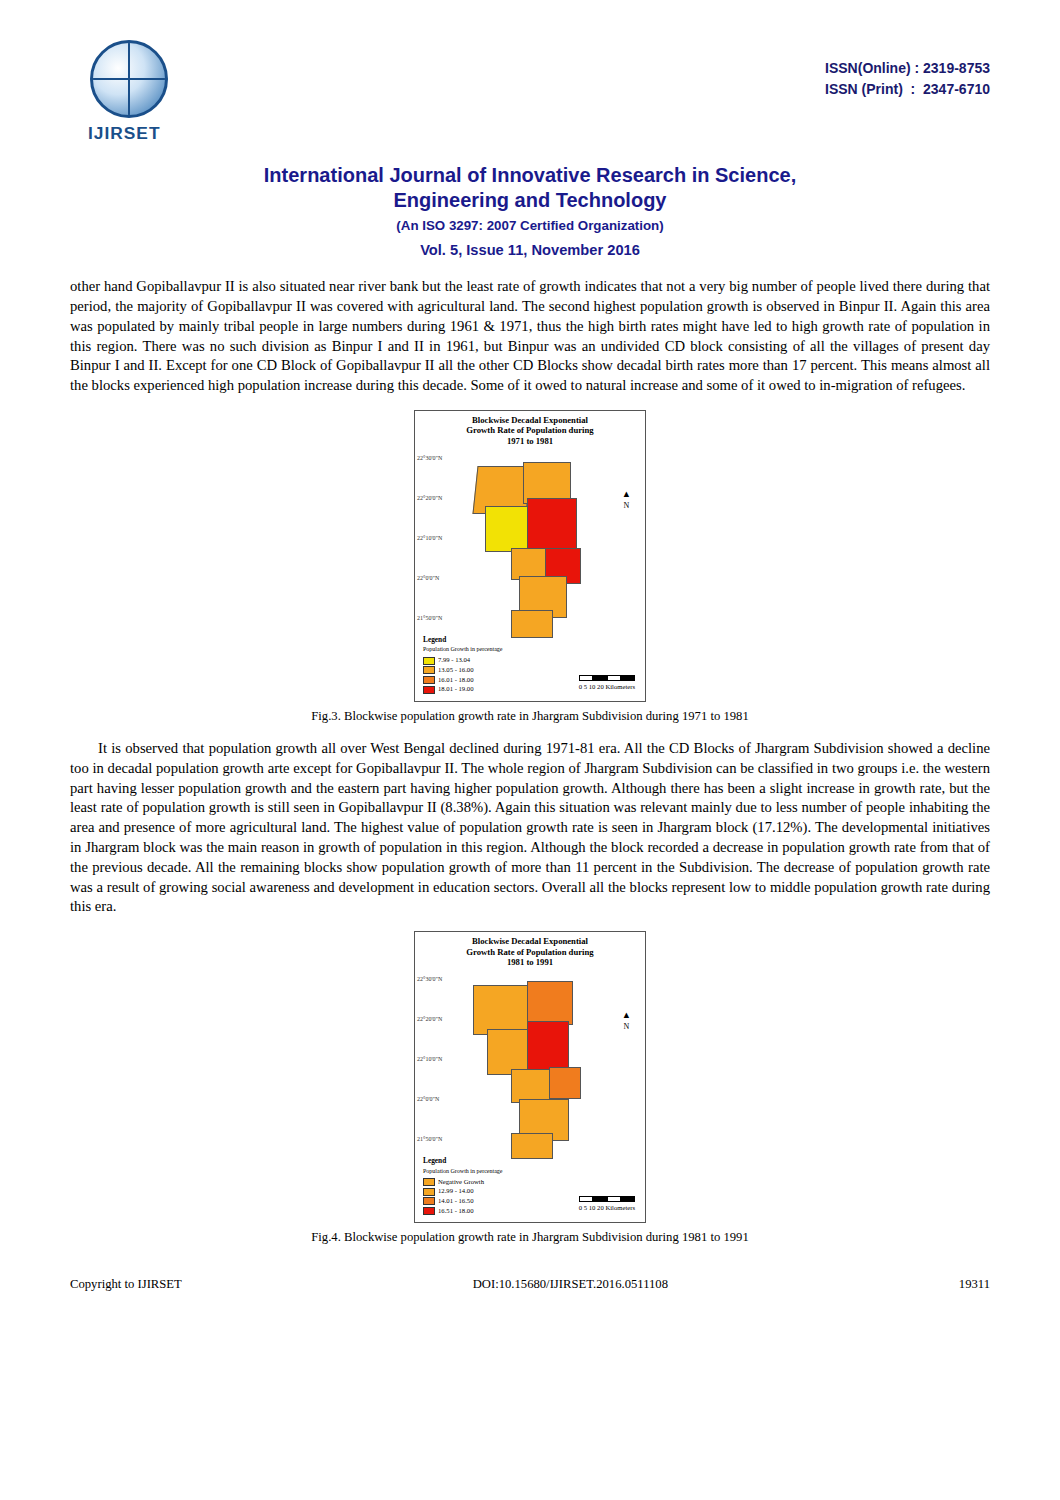IJIRSET
ISSN(Online) : 2319-8753
ISSN (Print) : 2347-6710
International Journal of Innovative Research in Science,
Engineering and Technology
(An ISO 3297: 2007 Certified Organization)
Vol. 5, Issue 11, November 2016
other hand Gopiballavpur II is also situated near river bank but the least rate of growth indicates that not a very big number of people lived there during that period, the majority of Gopiballavpur II was covered with agricultural land. The second highest population growth is observed in Binpur II. Again this area was populated by mainly tribal people in large numbers during 1961 & 1971, thus the high birth rates might have led to high growth rate of population in this region. There was no such division as Binpur I and II in 1961, but Binpur was an undivided CD block consisting of all the villages of present day Binpur I and II. Except for one CD Block of Gopiballavpur II all the other CD Blocks show decadal birth rates more than 17 percent. This means almost all the blocks experienced high population increase during this decade. Some of it owed to natural increase and some of it owed to in-migration of refugees.
Blockwise Decadal Exponential
Growth Rate of Population during
1971 to 1981
22°30'0"N 22°20'0"N 22°10'0"N 22°0'0"N 21°50'0"N
▲
N
Legend
Population Growth in percentage
7.99 - 13.04
13.05 - 16.00
16.01 - 18.00
18.01 - 19.00
0 5 10 20 Kilometers
Fig.3. Blockwise population growth rate in Jhargram Subdivision during 1971 to 1981
It is observed that population growth all over West Bengal declined during 1971-81 era. All the CD Blocks of Jhargram Subdivision showed a decline too in decadal population growth arte except for Gopiballavpur II. The whole region of Jhargram Subdivision can be classified in two groups i.e. the western part having lesser population growth and the eastern part having higher population growth. Although there has been a slight increase in growth rate, but the least rate of population growth is still seen in Gopiballavpur II (8.38%). Again this situation was relevant mainly due to less number of people inhabiting the area and presence of more agricultural land. The highest value of population growth rate is seen in Jhargram block (17.12%). The developmental initiatives in Jhargram block was the main reason in growth of population in this region. Although the block recorded a decrease in population growth rate from that of the previous decade. All the remaining blocks show population growth of more than 11 percent in the Subdivision. The decrease of population growth rate was a result of growing social awareness and development in education sectors. Overall all the blocks represent low to middle population growth rate during this era.
Blockwise Decadal Exponential
Growth Rate of Population during
1981 to 1991
22°30'0"N 22°20'0"N 22°10'0"N 22°0'0"N 21°50'0"N
▲
N
Legend
Population Growth in percentage
Negative Growth
12.99 - 14.00
14.01 - 16.50
16.51 - 18.00
0 5 10 20 Kilometers
Fig.4. Blockwise population growth rate in Jhargram Subdivision during 1981 to 1991
Copyright to IJIRSET
DOI:10.15680/IJIRSET.2016.0511108
19311